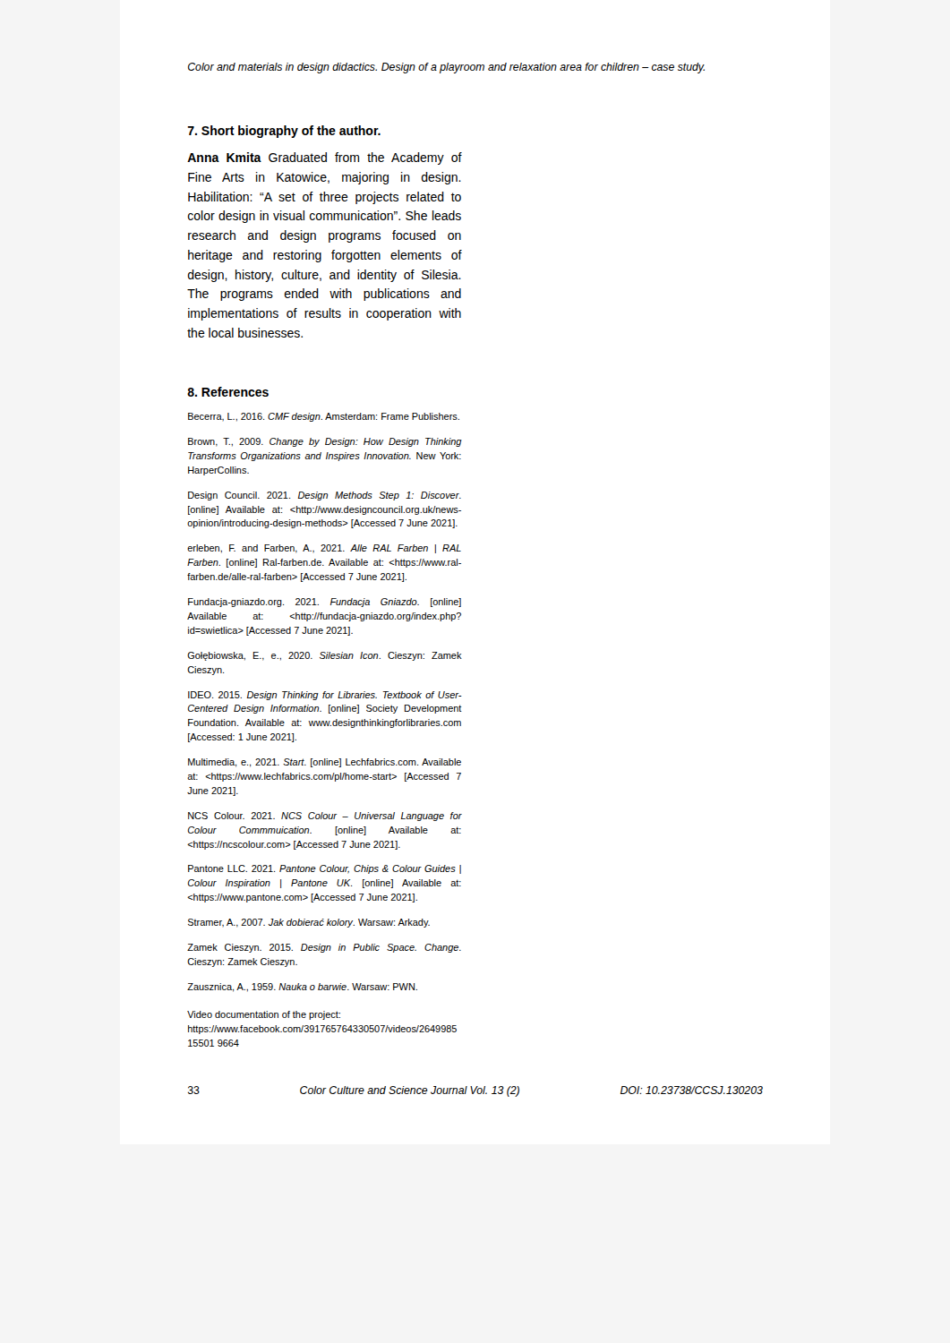Color and materials in design didactics. Design of a playroom and relaxation area for children – case study.
7. Short biography of the author.
Anna Kmita Graduated from the Academy of Fine Arts in Katowice, majoring in design. Habilitation: “A set of three projects related to color design in visual communication”. She leads research and design programs focused on heritage and restoring forgotten elements of design, history, culture, and identity of Silesia. The programs ended with publications and implementations of results in cooperation with the local businesses.
8. References
Becerra, L., 2016. CMF design. Amsterdam: Frame Publishers.
Brown, T., 2009. Change by Design: How Design Thinking Transforms Organizations and Inspires Innovation. New York: HarperCollins.
Design Council. 2021. Design Methods Step 1: Discover. [online] Available at: <http://www.designcouncil.org.uk/news-opinion/introducing-design-methods> [Accessed 7 June 2021].
erleben, F. and Farben, A., 2021. Alle RAL Farben | RAL Farben. [online] Ral-farben.de. Available at: <https://www.ral-farben.de/alle-ral-farben> [Accessed 7 June 2021].
Fundacja-gniazdo.org. 2021. Fundacja Gniazdo. [online] Available at: <http://fundacja-gniazdo.org/index.php?id=swietlica> [Accessed 7 June 2021].
Gołębiowska, E., e., 2020. Silesian Icon. Cieszyn: Zamek Cieszyn.
IDEO. 2015. Design Thinking for Libraries. Textbook of User-Centered Design Information. [online] Society Development Foundation. Available at: www.designthinkingforlibraries.com [Accessed: 1 June 2021].
Multimedia, e., 2021. Start. [online] Lechfabrics.com. Available at: <https://www.lechfabrics.com/pl/home-start> [Accessed 7 June 2021].
NCS Colour. 2021. NCS Colour – Universal Language for Colour Commmuication. [online] Available at: <https://ncscolour.com> [Accessed 7 June 2021].
Pantone LLC. 2021. Pantone Colour, Chips & Colour Guides | Colour Inspiration | Pantone UK. [online] Available at: <https://www.pantone.com> [Accessed 7 June 2021].
Stramer, A., 2007. Jak dobierać kolory. Warsaw: Arkady.
Zamek Cieszyn. 2015. Design in Public Space. Change. Cieszyn: Zamek Cieszyn.
Zausznica, A., 1959. Nauka o barwie. Warsaw: PWN.
Video documentation of the project:
https://www.facebook.com/391765764330507/videos/264998515501 9664
33
Color Culture and Science Journal Vol. 13 (2)
DOI: 10.23738/CCSJ.130203